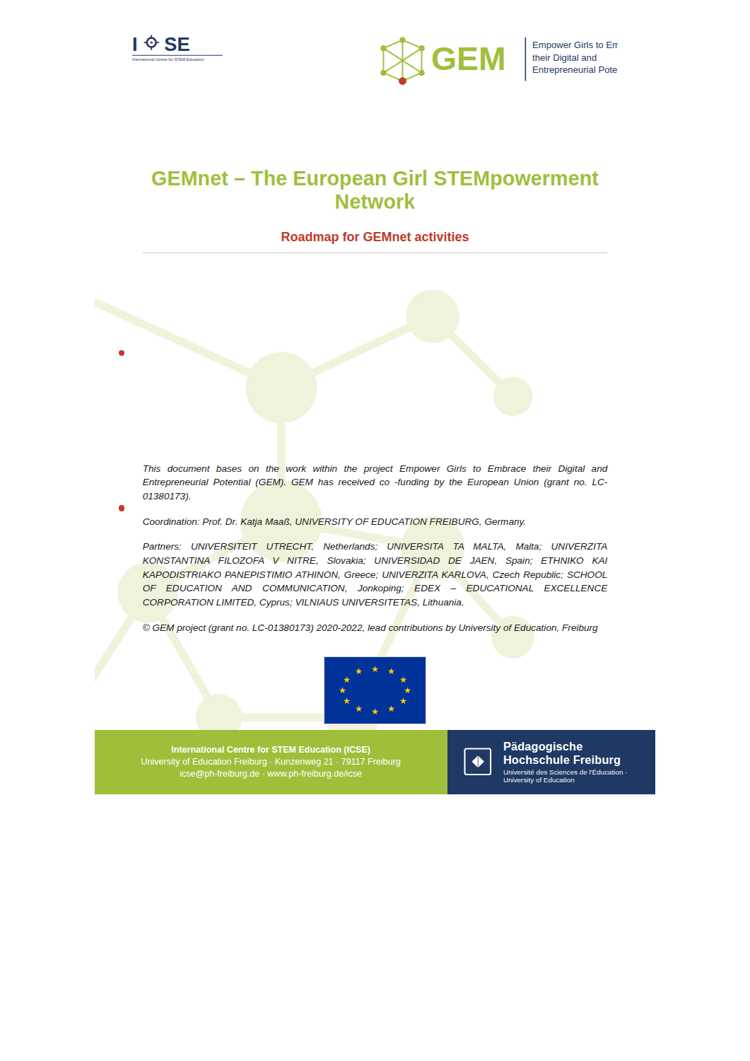I SE International Centre for STEM Education GEM Empower Girls to Embrace their Digital and Entrepreneurial Potential
GEMnet – The European Girl STEMpowerment Network
Roadmap for GEMnet activities
This document bases on the work within the project Empower Girls to Embrace their Digital and Entrepreneurial Potential (GEM). GEM has received co -funding by the European Union (grant no. LC-01380173).
Coordination: Prof. Dr. Katja Maaß, UNIVERSITY OF EDUCATION FREIBURG, Germany.
Partners: UNIVERSITEIT UTRECHT, Netherlands; UNIVERSITA TA MALTA, Malta; UNIVERZITA KONSTANTINA FILOZOFA V NITRE, Slovakia; UNIVERSIDAD DE JAEN, Spain; ETHNIKO KAI KAPODISTRIAKO PANEPISTIMIO ATHINON, Greece; UNIVERZITA KARLOVA, Czech Republic; SCHOOL OF EDUCATION AND COMMUNICATION, Jonkoping; EDEX – EDUCATIONAL EXCELLENCE CORPORATION LIMITED, Cyprus; VILNIAUS UNIVERSITETAS, Lithuania.
© GEM project (grant no. LC-01380173) 2020-2022, lead contributions by University of Education, Freiburg
★ ★ ★ ★ ★ ★ ★ ★ ★ ★ ★ ★
International Centre for STEM Education (ICSE)
University of Education Freiburg · Kunzenweg 21 · 79117 Freiburg
icse@ph-freiburg.de · www.ph-freiburg.de/icse
Pädagogische Hochschule Freiburg
Université des Sciences de l'Éducation · University of Education